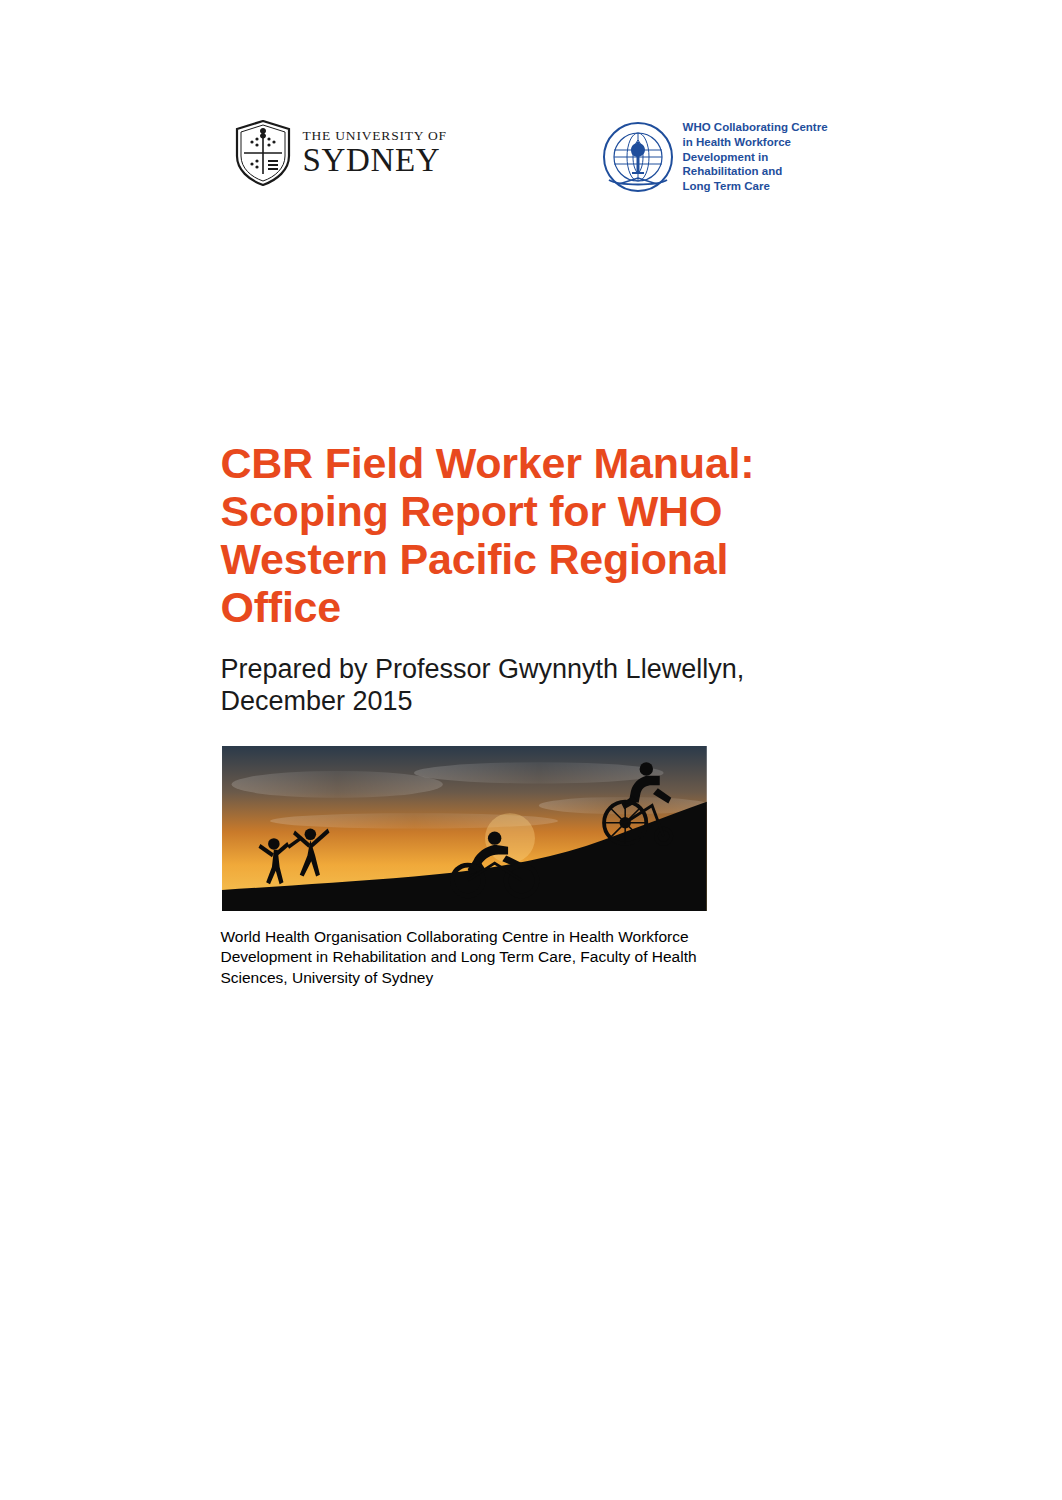THE UNIVERSITY OF SYDNEY
WHO Collaborating Centre
in Health Workforce
Development in
Rehabilitation and
Long Term Care
CBR Field Worker Manual: Scoping Report for WHO Western Pacific Regional Office
Prepared by Professor Gwynnyth Llewellyn, December 2015
World Health Organisation Collaborating Centre in Health Workforce Development in Rehabilitation and Long Term Care, Faculty of Health Sciences, University of Sydney